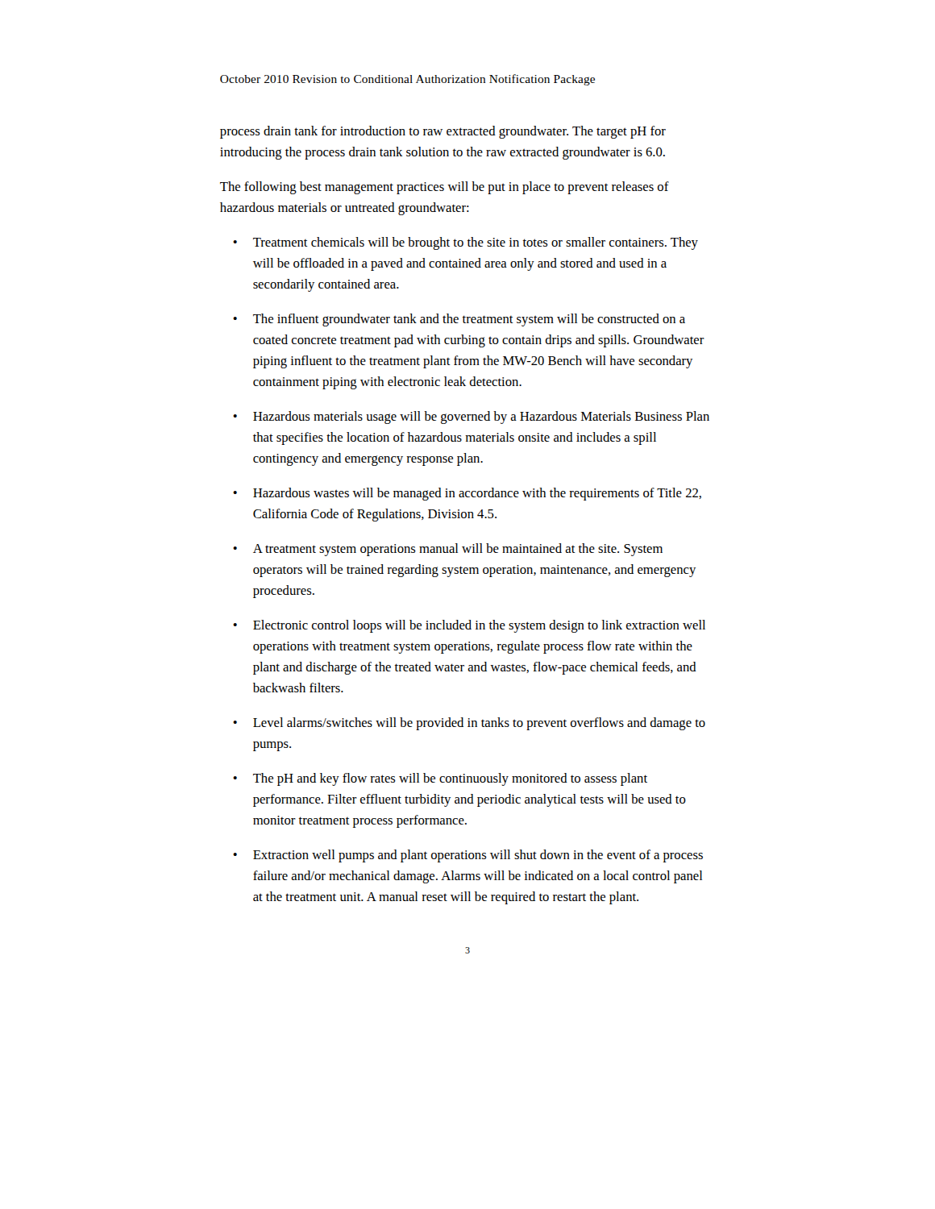October 2010 Revision to Conditional Authorization Notification Package
process drain tank for introduction to raw extracted groundwater. The target pH for introducing the process drain tank solution to the raw extracted groundwater is 6.0.
The following best management practices will be put in place to prevent releases of hazardous materials or untreated groundwater:
Treatment chemicals will be brought to the site in totes or smaller containers. They will be offloaded in a paved and contained area only and stored and used in a secondarily contained area.
The influent groundwater tank and the treatment system will be constructed on a coated concrete treatment pad with curbing to contain drips and spills. Groundwater piping influent to the treatment plant from the MW-20 Bench will have secondary containment piping with electronic leak detection.
Hazardous materials usage will be governed by a Hazardous Materials Business Plan that specifies the location of hazardous materials onsite and includes a spill contingency and emergency response plan.
Hazardous wastes will be managed in accordance with the requirements of Title 22, California Code of Regulations, Division 4.5.
A treatment system operations manual will be maintained at the site. System operators will be trained regarding system operation, maintenance, and emergency procedures.
Electronic control loops will be included in the system design to link extraction well operations with treatment system operations, regulate process flow rate within the plant and discharge of the treated water and wastes, flow-pace chemical feeds, and backwash filters.
Level alarms/switches will be provided in tanks to prevent overflows and damage to pumps.
The pH and key flow rates will be continuously monitored to assess plant performance. Filter effluent turbidity and periodic analytical tests will be used to monitor treatment process performance.
Extraction well pumps and plant operations will shut down in the event of a process failure and/or mechanical damage. Alarms will be indicated on a local control panel at the treatment unit. A manual reset will be required to restart the plant.
3